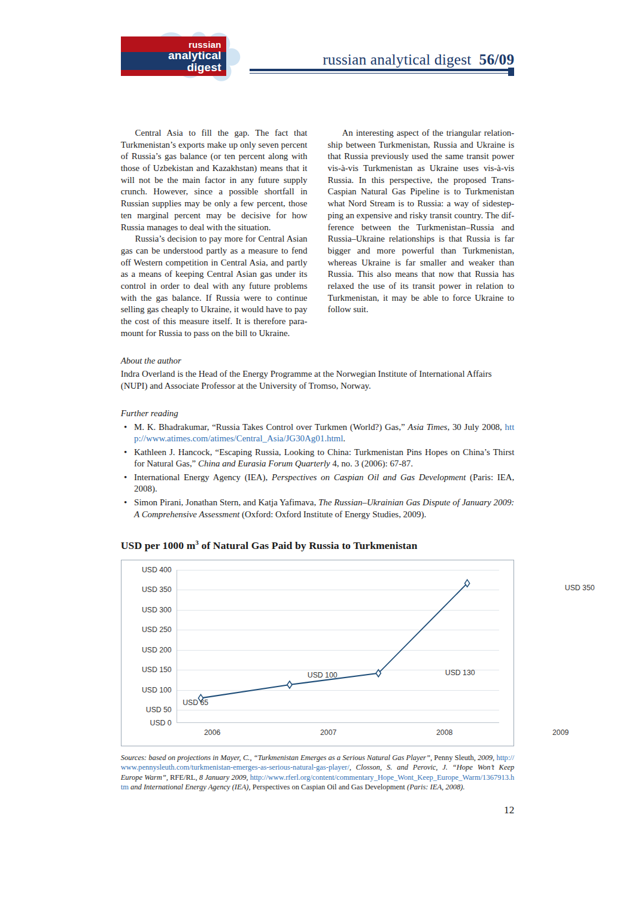russian analytical digest
russian analytical digest 56/09
Central Asia to fill the gap. The fact that Turkmenistan’s exports make up only seven percent of Russia’s gas balance (or ten percent along with those of Uzbekistan and Kazakhstan) means that it will not be the main factor in any future supply crunch. However, since a possible shortfall in Russian supplies may be only a few percent, those ten marginal percent may be decisive for how Russia manages to deal with the situation.
Russia’s decision to pay more for Central Asian gas can be understood partly as a measure to fend off Western competition in Central Asia, and partly as a means of keeping Central Asian gas under its control in order to deal with any future problems with the gas balance. If Russia were to continue selling gas cheaply to Ukraine, it would have to pay the cost of this measure itself. It is therefore paramount for Russia to pass on the bill to Ukraine.
An interesting aspect of the triangular relationship between Turkmenistan, Russia and Ukraine is that Russia previously used the same transit power vis-à-vis Turkmenistan as Ukraine uses vis-à-vis Russia. In this perspective, the proposed Trans-Caspian Natural Gas Pipeline is to Turkmenistan what Nord Stream is to Russia: a way of sidestepping an expensive and risky transit country. The difference between the Turkmenistan–Russia and Russia–Ukraine relationships is that Russia is far bigger and more powerful than Turkmenistan, whereas Ukraine is far smaller and weaker than Russia. This also means that now that Russia has relaxed the use of its transit power in relation to Turkmenistan, it may be able to force Ukraine to follow suit.
About the author
Indra Overland is the Head of the Energy Programme at the Norwegian Institute of International Affairs (NUPI) and Associate Professor at the University of Tromso, Norway.
Further reading
M. K. Bhadrakumar, “Russia Takes Control over Turkmen (World?) Gas,” Asia Times, 30 July 2008, http://www.atimes.com/atimes/Central_Asia/JG30Ag01.html.
Kathleen J. Hancock, “Escaping Russia, Looking to China: Turkmenistan Pins Hopes on China’s Thirst for Natural Gas,” China and Eurasia Forum Quarterly 4, no. 3 (2006): 67-87.
International Energy Agency (IEA), Perspectives on Caspian Oil and Gas Development (Paris: IEA, 2008).
Simon Pirani, Jonathan Stern, and Katja Yafimava, The Russian–Ukrainian Gas Dispute of January 2009: A Comprehensive Assessment (Oxford: Oxford Institute of Energy Studies, 2009).
USD per 1000 m3 of Natural Gas Paid by Russia to Turkmenistan
USD 400
USD 350
USD 300
USD 250
USD 200
USD 150
USD 100
USD 50
USD 0
USD 65
USD 100
USD 130
USD 350
2006
2007
2008
2009
Sources: based on projections in Mayer, C., “Turkmenistan Emerges as a Serious Natural Gas Player”, Penny Sleuth, 2009, http://www.pennysleuth.com/turkmenistan-emerges-as-serious-natural-gas-player/, Closson, S. and Perovic, J. “Hope Won’t Keep Europe Warm”, RFE/RL, 8 January 2009, http://www.rferl.org/content/commentary_Hope_Wont_Keep_Europe_Warm/1367913.htm and International Energy Agency (IEA), Perspectives on Caspian Oil and Gas Development (Paris: IEA, 2008).
12